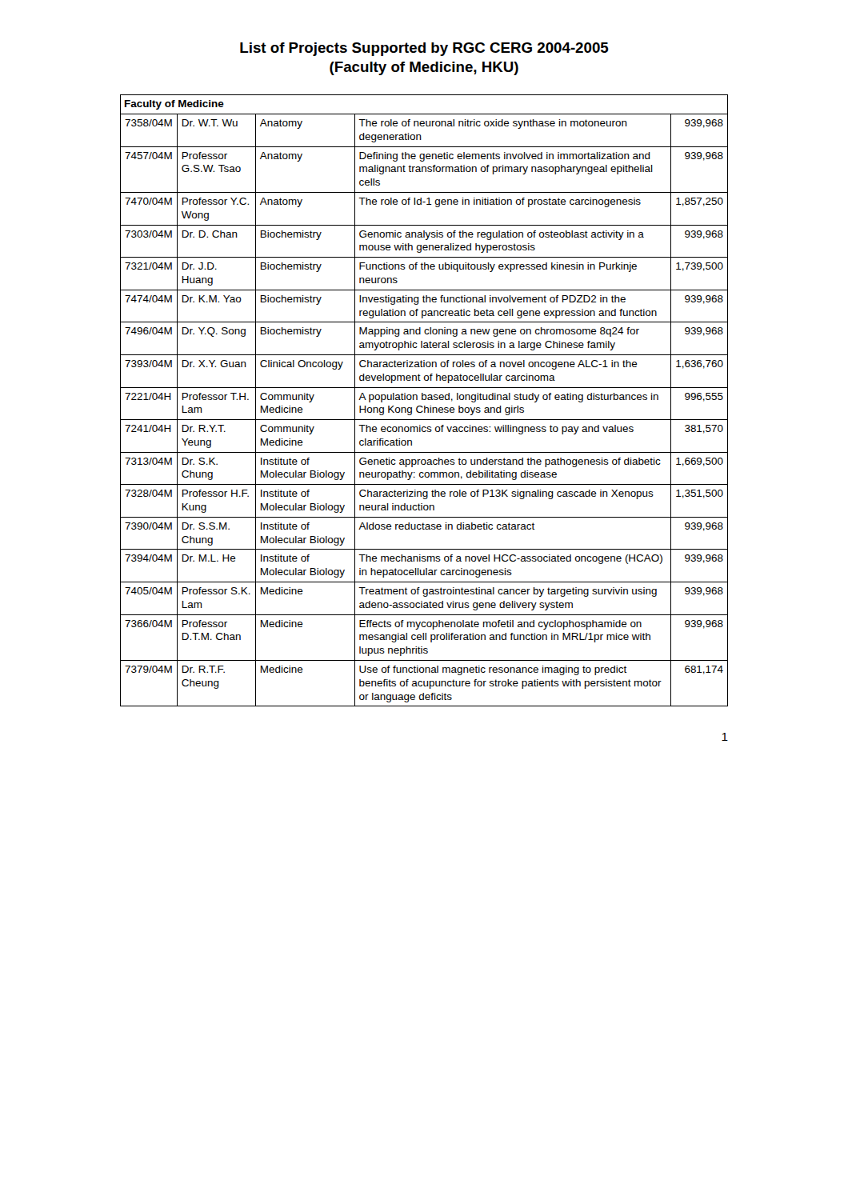List of Projects Supported by RGC CERG 2004-2005 (Faculty of Medicine, HKU)
Faculty of Medicine
| 7358/04M | Dr. W.T. Wu | Anatomy | The role of neuronal nitric oxide synthase in motoneuron degeneration | 939,968 |
| 7457/04M | Professor G.S.W. Tsao | Anatomy | Defining the genetic elements involved in immortalization and malignant transformation of primary nasopharyngeal epithelial cells | 939,968 |
| 7470/04M | Professor Y.C. Wong | Anatomy | The role of Id-1 gene in initiation of prostate carcinogenesis | 1,857,250 |
| 7303/04M | Dr. D. Chan | Biochemistry | Genomic analysis of the regulation of osteoblast activity in a mouse with generalized hyperostosis | 939,968 |
| 7321/04M | Dr. J.D. Huang | Biochemistry | Functions of the ubiquitously expressed kinesin in Purkinje neurons | 1,739,500 |
| 7474/04M | Dr. K.M. Yao | Biochemistry | Investigating the functional involvement of PDZD2 in the regulation of pancreatic beta cell gene expression and function | 939,968 |
| 7496/04M | Dr. Y.Q. Song | Biochemistry | Mapping and cloning a new gene on chromosome 8q24 for amyotrophic lateral sclerosis in a large Chinese family | 939,968 |
| 7393/04M | Dr. X.Y. Guan | Clinical Oncology | Characterization of roles of a novel oncogene ALC-1 in the development of hepatocellular carcinoma | 1,636,760 |
| 7221/04H | Professor T.H. Lam | Community Medicine | A population based, longitudinal study of eating disturbances in Hong Kong Chinese boys and girls | 996,555 |
| 7241/04H | Dr. R.Y.T. Yeung | Community Medicine | The economics of vaccines: willingness to pay and values clarification | 381,570 |
| 7313/04M | Dr. S.K. Chung | Institute of Molecular Biology | Genetic approaches to understand the pathogenesis of diabetic neuropathy: common, debilitating disease | 1,669,500 |
| 7328/04M | Professor H.F. Kung | Institute of Molecular Biology | Characterizing the role of P13K signaling cascade in Xenopus neural induction | 1,351,500 |
| 7390/04M | Dr. S.S.M. Chung | Institute of Molecular Biology | Aldose reductase in diabetic cataract | 939,968 |
| 7394/04M | Dr. M.L. He | Institute of Molecular Biology | The mechanisms of a novel HCC-associated oncogene (HCAO) in hepatocellular carcinogenesis | 939,968 |
| 7405/04M | Professor S.K. Lam | Medicine | Treatment of gastrointestinal cancer by targeting survivin using adeno-associated virus gene delivery system | 939,968 |
| 7366/04M | Professor D.T.M. Chan | Medicine | Effects of mycophenolate mofetil and cyclophosphamide on mesangial cell proliferation and function in MRL/1pr mice with lupus nephritis | 939,968 |
| 7379/04M | Dr. R.T.F. Cheung | Medicine | Use of functional magnetic resonance imaging to predict benefits of acupuncture for stroke patients with persistent motor or language deficits | 681,174 |
1